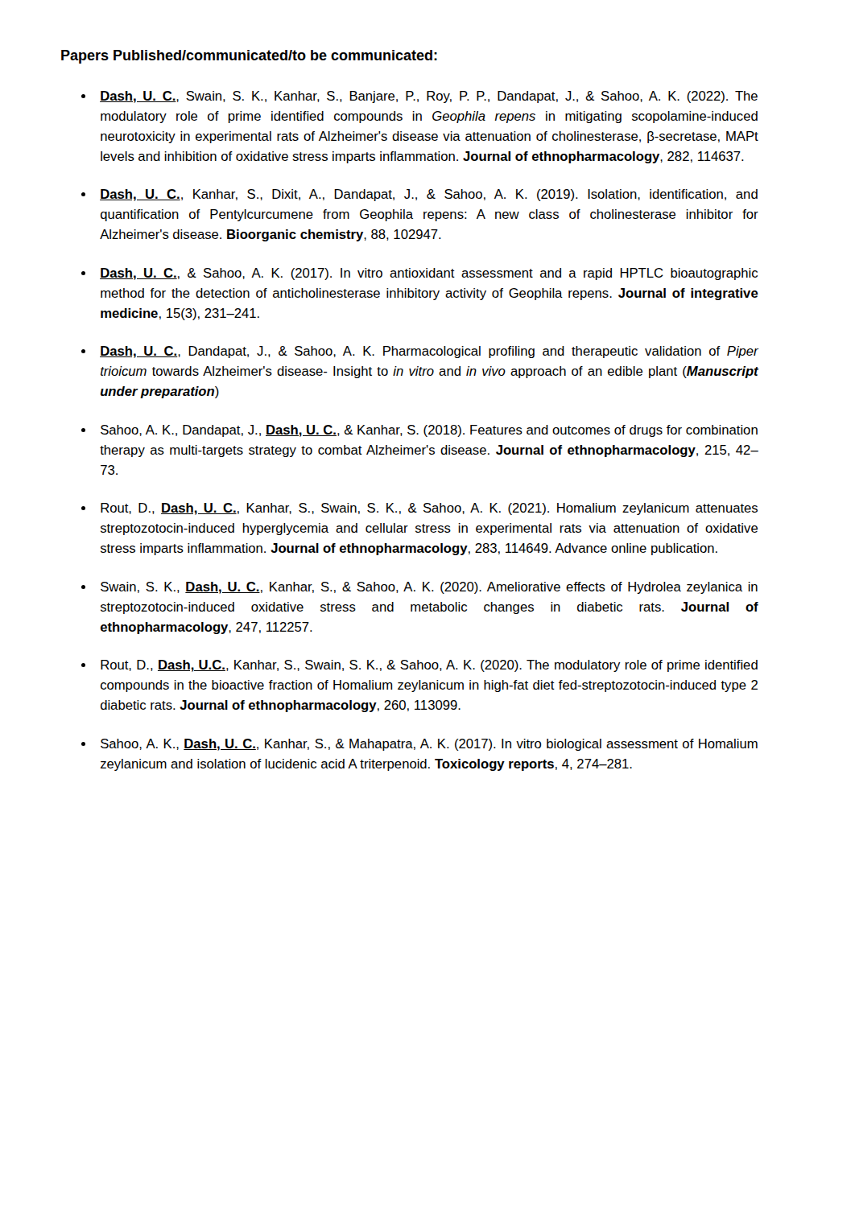Papers Published/communicated/to be communicated:
Dash, U. C., Swain, S. K., Kanhar, S., Banjare, P., Roy, P. P., Dandapat, J., & Sahoo, A. K. (2022). The modulatory role of prime identified compounds in Geophila repens in mitigating scopolamine-induced neurotoxicity in experimental rats of Alzheimer's disease via attenuation of cholinesterase, β-secretase, MAPt levels and inhibition of oxidative stress imparts inflammation. Journal of ethnopharmacology, 282, 114637.
Dash, U. C., Kanhar, S., Dixit, A., Dandapat, J., & Sahoo, A. K. (2019). Isolation, identification, and quantification of Pentylcurcumene from Geophila repens: A new class of cholinesterase inhibitor for Alzheimer's disease. Bioorganic chemistry, 88, 102947.
Dash, U. C., & Sahoo, A. K. (2017). In vitro antioxidant assessment and a rapid HPTLC bioautographic method for the detection of anticholinesterase inhibitory activity of Geophila repens. Journal of integrative medicine, 15(3), 231–241.
Dash, U. C., Dandapat, J., & Sahoo, A. K. Pharmacological profiling and therapeutic validation of Piper trioicum towards Alzheimer's disease- Insight to in vitro and in vivo approach of an edible plant (Manuscript under preparation)
Sahoo, A. K., Dandapat, J., Dash, U. C., & Kanhar, S. (2018). Features and outcomes of drugs for combination therapy as multi-targets strategy to combat Alzheimer's disease. Journal of ethnopharmacology, 215, 42–73.
Rout, D., Dash, U. C., Kanhar, S., Swain, S. K., & Sahoo, A. K. (2021). Homalium zeylanicum attenuates streptozotocin-induced hyperglycemia and cellular stress in experimental rats via attenuation of oxidative stress imparts inflammation. Journal of ethnopharmacology, 283, 114649. Advance online publication.
Swain, S. K., Dash, U. C., Kanhar, S., & Sahoo, A. K. (2020). Ameliorative effects of Hydrolea zeylanica in streptozotocin-induced oxidative stress and metabolic changes in diabetic rats. Journal of ethnopharmacology, 247, 112257.
Rout, D., Dash, U.C., Kanhar, S., Swain, S. K., & Sahoo, A. K. (2020). The modulatory role of prime identified compounds in the bioactive fraction of Homalium zeylanicum in high-fat diet fed-streptozotocin-induced type 2 diabetic rats. Journal of ethnopharmacology, 260, 113099.
Sahoo, A. K., Dash, U. C., Kanhar, S., & Mahapatra, A. K. (2017). In vitro biological assessment of Homalium zeylanicum and isolation of lucidenic acid A triterpenoid. Toxicology reports, 4, 274–281.